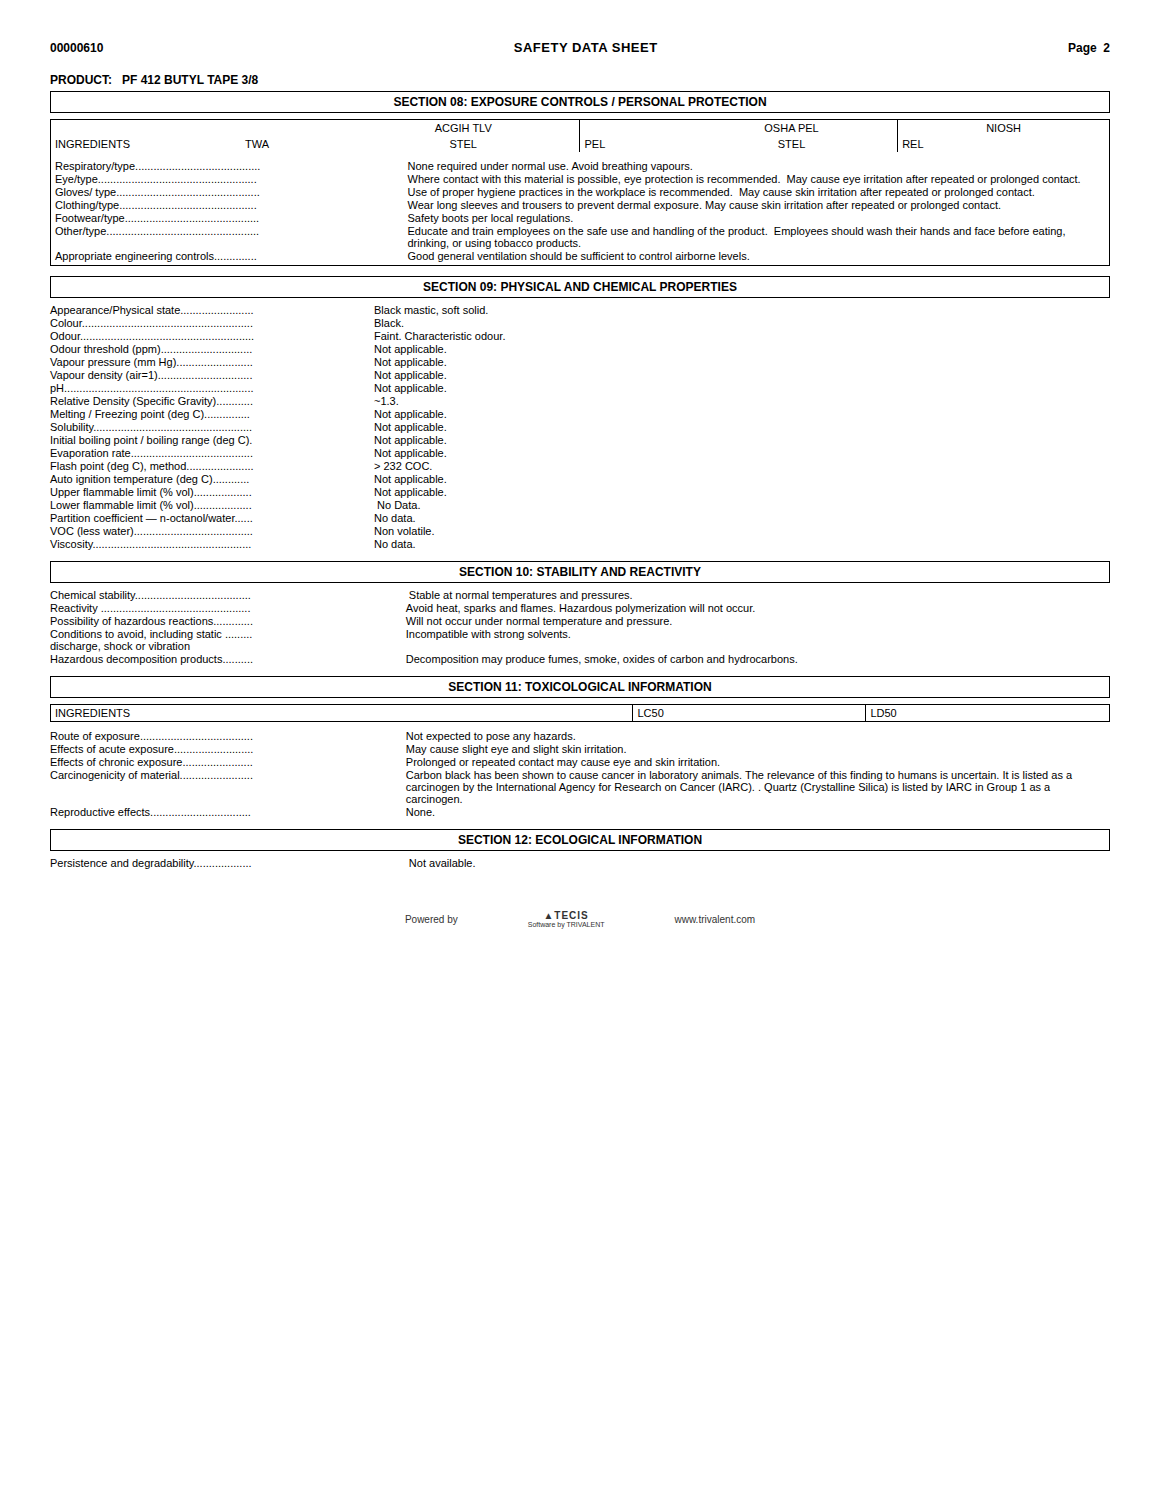00000610
SAFETY DATA SHEET
Page 2
PRODUCT: PF 412 BUTYL TAPE 3/8
SECTION 08: EXPOSURE CONTROLS / PERSONAL PROTECTION
| | | ACGIH TLV | | OSHA PEL | NIOSH |
| INGREDIENTS | TWA | STEL | PEL | STEL | REL |
| / Respiratory/type......................................... / None required under normal use. Avoid breathing vapours. / / Eye/type.................................................... / Where contact with this material is possible, eye protection is recommended. May cause eye irritation after repeated or prolonged contact. / / Gloves/ type............................................... / Use of proper hygiene practices in the workplace is recommended. May cause skin irritation after repeated or prolonged contact. / / Clothing/type............................................. / Wear long sleeves and trousers to prevent dermal exposure. May cause skin irritation after repeated or prolonged contact. / / Footwear/type............................................ / Safety boots per local regulations. / / Other/type.................................................. / Educate and train employees on the safe use and handling of the product. Employees should wash their hands and face before eating, drinking, or using tobacco products. / / Appropriate engineering controls.............. / Good general ventilation should be sufficient to control airborne levels. / |
SECTION 09: PHYSICAL AND CHEMICAL PROPERTIES
| Appearance/Physical state........................ | Black mastic, soft solid. |
| Colour........................................................ | Black. |
| Odour......................................................... | Faint. Characteristic odour. |
| Odour threshold (ppm).............................. | Not applicable. |
| Vapour pressure (mm Hg)......................... | Not applicable. |
| Vapour density (air=1)............................... | Not applicable. |
| pH.............................................................. | Not applicable. |
| Relative Density (Specific Gravity)............ | ~1.3. |
| Melting / Freezing point (deg C)............... | Not applicable. |
| Solubility.................................................... | Not applicable. |
| Initial boiling point / boiling range (deg C). | Not applicable. |
| Evaporation rate........................................ | Not applicable. |
| Flash point (deg C), method...................... | > 232 COC. |
| Auto ignition temperature (deg C)............ | Not applicable. |
| Upper flammable limit (% vol)................... | Not applicable. |
| Lower flammable limit (% vol)................... | No Data. |
| Partition coefficient — n-octanol/water...... | No data. |
| VOC (less water)....................................... | Non volatile. |
| Viscosity.................................................... | No data. |
SECTION 10: STABILITY AND REACTIVITY
| Chemical stability...................................... | Stable at normal temperatures and pressures. |
| Reactivity ................................................. | Avoid heat, sparks and flames. Hazardous polymerization will not occur. |
| Possibility of hazardous reactions............. | Will not occur under normal temperature and pressure. |
| Conditions to avoid, including static ......... discharge, shock or vibration | Incompatible with strong solvents. |
| Hazardous decomposition products.......... | Decomposition may produce fumes, smoke, oxides of carbon and hydrocarbons. |
SECTION 11: TOXICOLOGICAL INFORMATION
| INGREDIENTS | LC50 | LD50 |
| Route of exposure..................................... | Not expected to pose any hazards. |
| Effects of acute exposure.......................... | May cause slight eye and slight skin irritation. |
| Effects of chronic exposure....................... | Prolonged or repeated contact may cause eye and skin irritation. |
| Carcinogenicity of material........................ | Carbon black has been shown to cause cancer in laboratory animals. The relevance of this finding to humans is uncertain. It is listed as a carcinogen by the International Agency for Research on Cancer (IARC). . Quartz (Crystalline Silica) is listed by IARC in Group 1 as a carcinogen. |
| Reproductive effects................................. | None. |
SECTION 12: ECOLOGICAL INFORMATION
| Persistence and degradability................... | Not available. |
Powered by
▲TECIS Software by TRIVALENT
www.trivalent.com